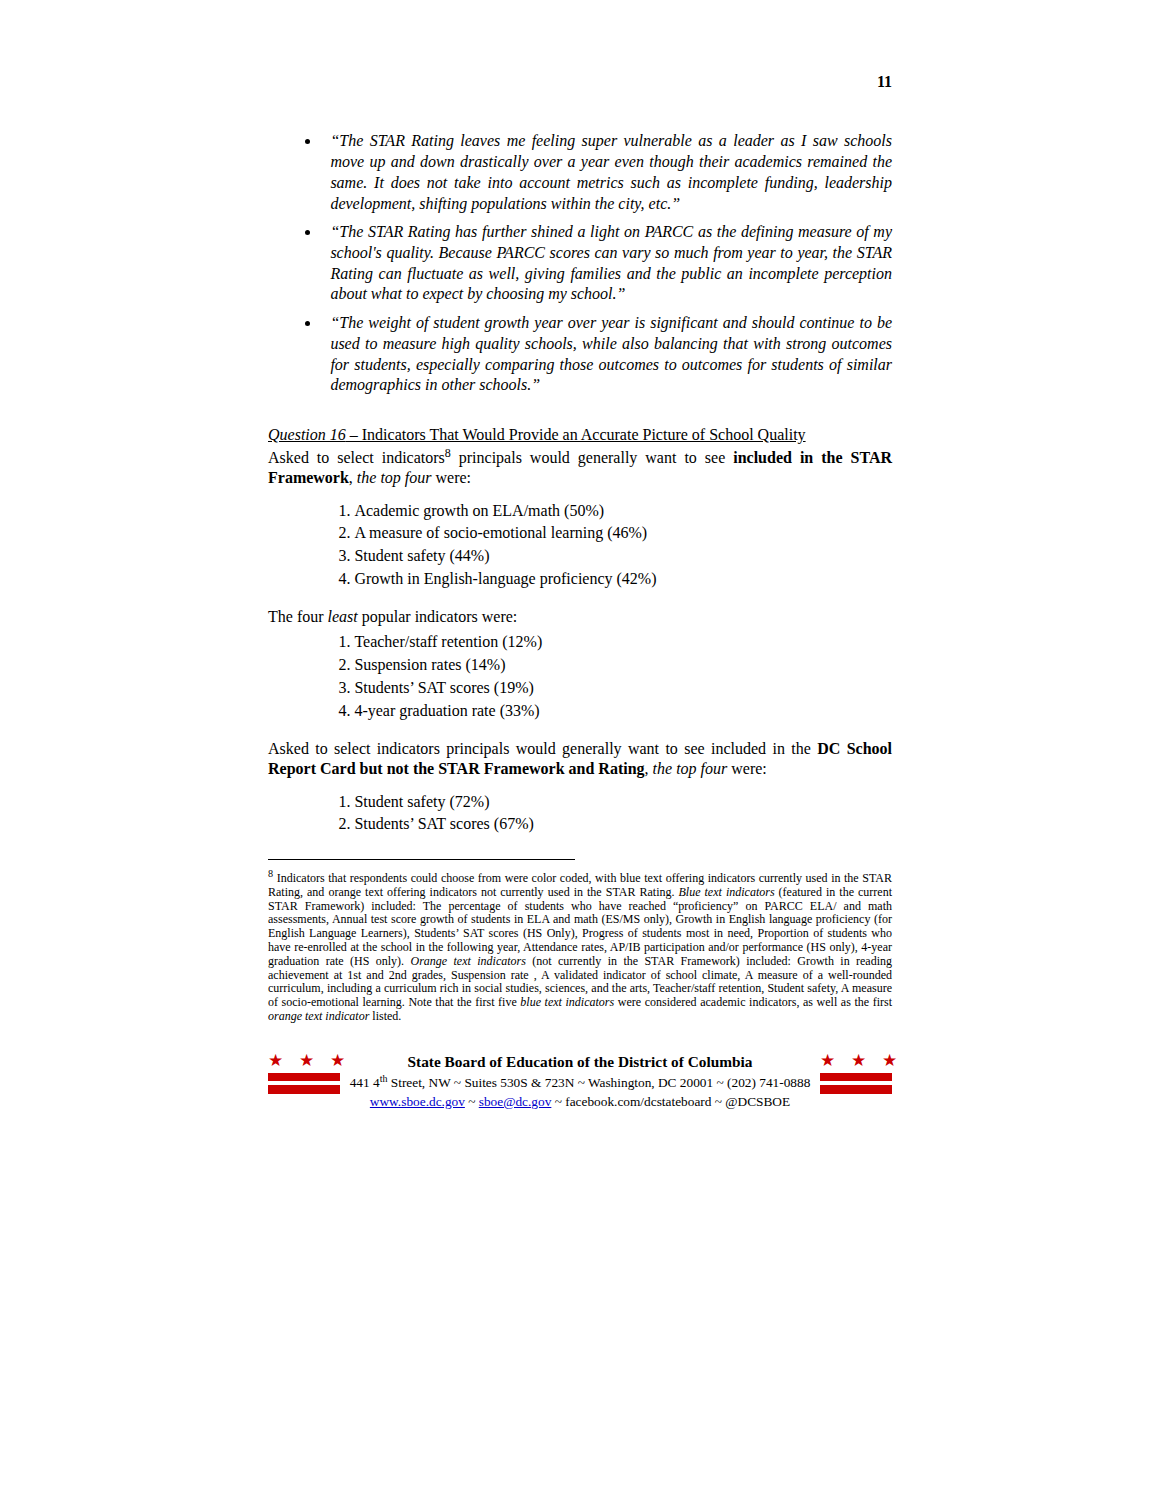11
“The STAR Rating leaves me feeling super vulnerable as a leader as I saw schools move up and down drastically over a year even though their academics remained the same. It does not take into account metrics such as incomplete funding, leadership development, shifting populations within the city, etc.”
“The STAR Rating has further shined a light on PARCC as the defining measure of my school's quality. Because PARCC scores can vary so much from year to year, the STAR Rating can fluctuate as well, giving families and the public an incomplete perception about what to expect by choosing my school.”
“The weight of student growth year over year is significant and should continue to be used to measure high quality schools, while also balancing that with strong outcomes for students, especially comparing those outcomes to outcomes for students of similar demographics in other schools.”
Question 16 – Indicators That Would Provide an Accurate Picture of School Quality
Asked to select indicators8 principals would generally want to see included in the STAR Framework, the top four were:
Academic growth on ELA/math (50%)
A measure of socio-emotional learning (46%)
Student safety (44%)
Growth in English-language proficiency (42%)
The four least popular indicators were:
Teacher/staff retention (12%)
Suspension rates (14%)
Students’ SAT scores (19%)
4-year graduation rate (33%)
Asked to select indicators principals would generally want to see included in the DC School Report Card but not the STAR Framework and Rating, the top four were:
Student safety (72%)
Students’ SAT scores (67%)
8 Indicators that respondents could choose from were color coded, with blue text offering indicators currently used in the STAR Rating, and orange text offering indicators not currently used in the STAR Rating. Blue text indicators (featured in the current STAR Framework) included: The percentage of students who have reached “proficiency” on PARCC ELA/ and math assessments, Annual test score growth of students in ELA and math (ES/MS only), Growth in English language proficiency (for English Language Learners), Students’ SAT scores (HS Only), Progress of students most in need, Proportion of students who have re-enrolled at the school in the following year, Attendance rates, AP/IB participation and/or performance (HS only), 4-year graduation rate (HS only). Orange text indicators (not currently in the STAR Framework) included: Growth in reading achievement at 1st and 2nd grades, Suspension rate , A validated indicator of school climate, A measure of a well-rounded curriculum, including a curriculum rich in social studies, sciences, and the arts, Teacher/staff retention, Student safety, A measure of socio-emotional learning. Note that the first five blue text indicators were considered academic indicators, as well as the first orange text indicator listed.
★ ★ ★
State Board of Education of the District of Columbia
441 4th Street, NW ~ Suites 530S & 723N ~ Washington, DC 20001 ~ (202) 741-0888
www.sboe.dc.gov ~ sboe@dc.gov ~ facebook.com/dcstateboard ~ @DCSBOE
★ ★ ★